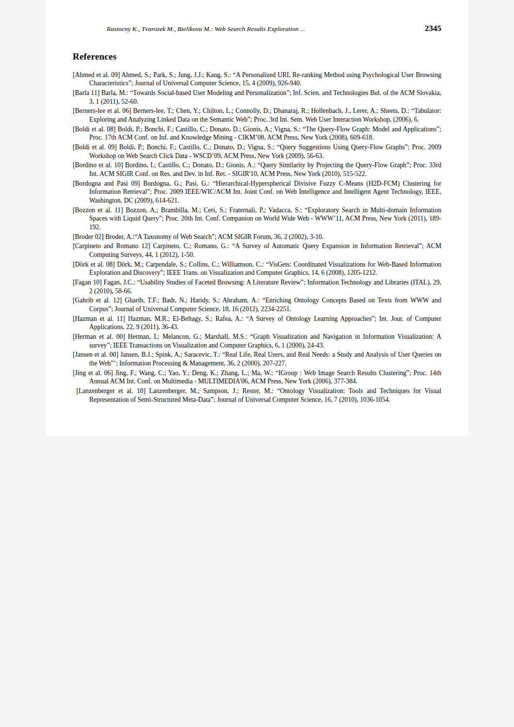Rastocny K., Tvarozek M., Bielikova M.: Web Search Results Exploration ... 2345
References
[Ahmed et al. 09] Ahmed, S.; Park, S.; Jung, J.J.; Kang, S.: “A Personalized URL Re-ranking Method using Psychological User Browsing Characteristics”; Journal of Universal Computer Science, 15, 4 (2009), 926-940.
[Barla 11] Barla, M.: “Towards Social-based User Modeling and Personalization”; Inf. Scien. and Technologies Bul. of the ACM Slovakia, 3, 1 (2011), 52-60.
[Berners-lee et al. 06] Berners-lee, T.; Chen, Y.; Chilton, L.; Connolly, D.; Dhanaraj, R.; Hollenbach, J., Lerer, A.; Sheets, D.: “Tabulator: Exploring and Analyzing Linked Data on the Semantic Web”; Proc. 3rd Int. Sem. Web User Interaction Workshop, (2006), 6.
[Boldi et al. 08] Boldi, P.; Bonchi, F.; Castillo, C.; Donato, D.; Gionis, A.; Vigna, S.: “The Query-Flow Graph: Model and Applications”; Proc. 17th ACM Conf. on Inf. and Knowledge Mining - CIKM’08, ACM Press, New York (2008), 609-618.
[Boldi et al. 09] Boldi, P.; Bonchi, F.; Castillo, C.; Donato, D.; Vigna, S.: “Query Suggestions Using Query-Flow Graphs”; Proc. 2009 Workshop on Web Search Click Data - WSCD’09, ACM Press, New York (2009), 56-63.
[Bordino et al. 10] Bordino, I.; Castillo, C.; Donato, D.; Gionis, A.: “Query Similarity by Projecting the Query-Flow Graph”; Proc. 33rd Int. ACM SIGIR Conf. on Res. and Dev. in Inf. Ret. - SIGIR'10, ACM Press, New York (2010), 515-522.
[Bordogna and Pasi 09] Bordogna, G.; Pasi, G.: “Hierarchical-Hyperspherical Divisive Fuzzy C-Means (H2D-FCM) Clustering for Information Retrieval”; Proc. 2009 IEEE/WIC/ACM Int. Joint Conf. on Web Intelligence and Intelligent Agent Technology, IEEE, Washington, DC (2009), 614-621.
[Bozzon et al. 11] Bozzon, A.; Brambilla, M.; Ceri, S.; Fraternali, P.; Vadacca, S.: “Exploratory Search in Multi-domain Information Spaces with Liquid Query”; Proc. 20th Int. Conf. Companion on World Wide Web - WWW’11, ACM Press, New York (2011), 189-192.
[Broder 02] Broder, A.:“A Taxonomy of Web Search”; ACM SIGIR Forum, 36, 2 (2002), 3-10.
[Carpineto and Romano 12] Carpineto, C.; Romano, G.: “A Survey of Automatic Query Expansion in Information Retrieval”; ACM Computing Surveys, 44, 1 (2012), 1-50.
[Dörk et al. 08] Dörk, M.; Carpendale, S.; Collins, C.; Williamson, C.: “VisGets: Coordinated Visualizations for Web-Based Information Exploration and Discovery”; IEEE Trans. on Visualization and Computer Graphics, 14, 6 (2008), 1205-1212.
[Fagan 10] Fagan, J.C.: “Usability Studies of Faceted Browsing: A Literature Review”; Information Technology and Libraries (ITAL), 29, 2 (2010), 58-66.
[Gahrib et al. 12] Gharib, T.F.; Badr, N.; Haridy, S.; Abraham, A.: “Enriching Ontology Concepts Based on Texts from WWW and Corpus”; Journal of Universal Computer Science, 18, 16 (2012), 2234-2251.
[Hazman et al. 11] Hazman, M.R.; El-Beltagy, S.; Rafea, A.: “A Survey of Ontology Learning Approaches”; Int. Jour. of Computer Applications, 22, 9 (2011), 36-43.
[Herman et al. 00] Herman, I.; Melancon, G.; Marshall, M.S.: “Graph Visualization and Navigation in Information Visualization: A survey”; IEEE Transactions on Visualization and Computer Graphics, 6, 1 (2000), 24-43.
[Jansen et al. 00] Jansen, B.J.; Spink, A.; Saracevic, T.: “Real Life, Real Users, and Real Needs: a Study and Analysis of User Queries on the Web”’; Information Processing & Management, 36, 2 (2000), 207-227.
[Jing et al. 06] Jing, F.; Wang, C.; Yao, Y.; Deng, K.; Zhang, L.; Ma, W.: “IGroup : Web Image Search Results Clustering”; Proc. 14th Annual ACM Int. Conf. on Multimedia - MULTIMEDIA'06, ACM Press, New York (2006), 377-384.
[Lanzenberger et al. 10] Lanzenberger, M.; Sampson, J.; Rester, M.: “Ontology Visualization: Tools and Techniques for Visual Representation of Semi-Structured Meta-Data”; Journal of Universal Computer Science, 16, 7 (2010), 1036-1054.